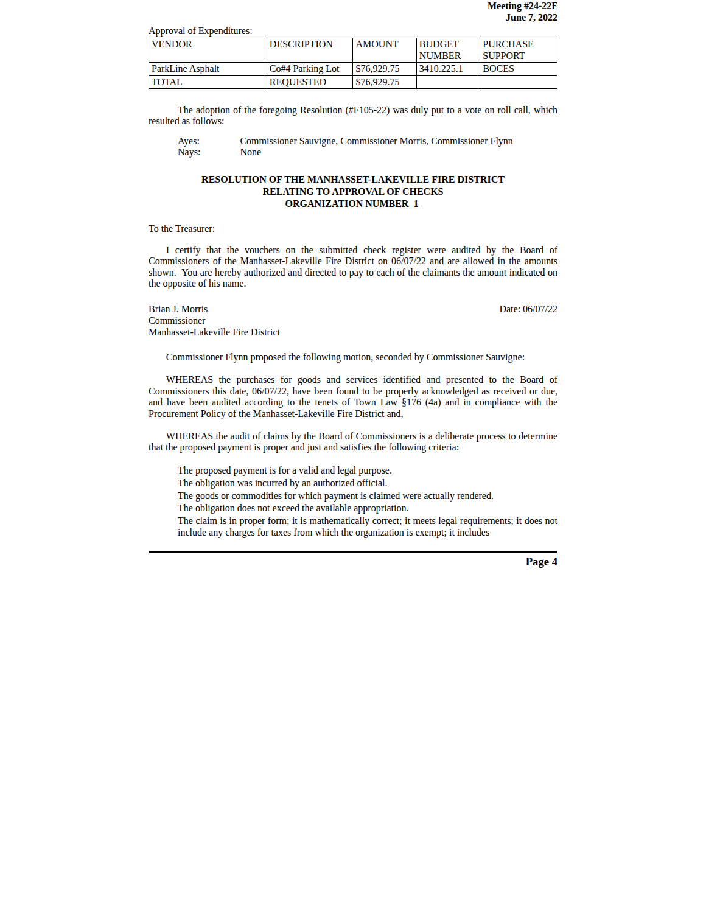Meeting #24-22F
June 7, 2022
Approval of Expenditures:
| VENDOR | DESCRIPTION | AMOUNT | BUDGET NUMBER | PURCHASE SUPPORT |
| --- | --- | --- | --- | --- |
| ParkLine Asphalt | Co#4 Parking Lot | $76,929.75 | 3410.225.1 | BOCES |
| TOTAL | REQUESTED | $76,929.75 | | |
The adoption of the foregoing Resolution (#F105-22) was duly put to a vote on roll call, which resulted as follows:
| Ayes: | Commissioner Sauvigne, Commissioner Morris, Commissioner Flynn |
| Nays: | None |
Resolution of the Manhasset-Lakeville Fire District
Relating to Approval of Checks
Organization Number 1
To the Treasurer:
I certify that the vouchers on the submitted check register were audited by the Board of Commissioners of the Manhasset-Lakeville Fire District on 06/07/22 and are allowed in the amounts shown. You are hereby authorized and directed to pay to each of the claimants the amount indicated on the opposite of his name.
Brian J. Morris Date: 06/07/22
Commissioner
Manhasset-Lakeville Fire District
Commissioner Flynn proposed the following motion, seconded by Commissioner Sauvigne:
WHEREAS the purchases for goods and services identified and presented to the Board of Commissioners this date, 06/07/22, have been found to be properly acknowledged as received or due, and have been audited according to the tenets of Town Law §176 (4a) and in compliance with the Procurement Policy of the Manhasset-Lakeville Fire District and,
WHEREAS the audit of claims by the Board of Commissioners is a deliberate process to determine that the proposed payment is proper and just and satisfies the following criteria:
The proposed payment is for a valid and legal purpose.
The obligation was incurred by an authorized official.
The goods or commodities for which payment is claimed were actually rendered.
The obligation does not exceed the available appropriation.
The claim is in proper form; it is mathematically correct; it meets legal requirements; it does not include any charges for taxes from which the organization is exempt; it includes
Page 4